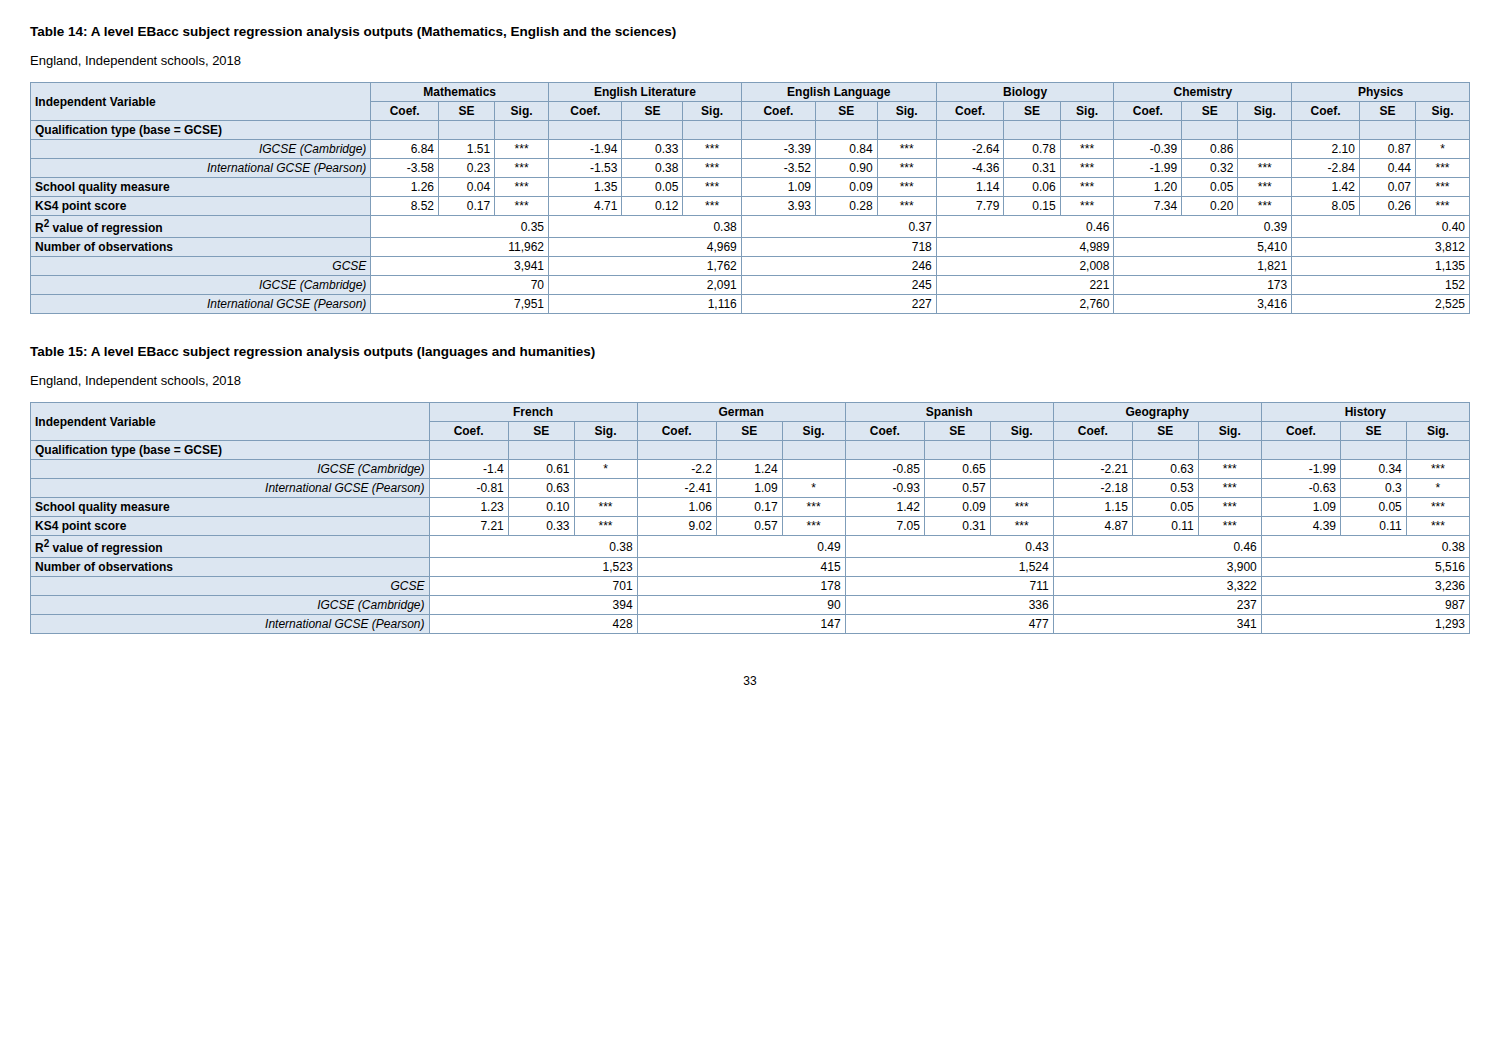Table 14: A level EBacc subject regression analysis outputs (Mathematics, English and the sciences)
England, Independent schools, 2018
| Independent Variable | Mathematics | English Literature | English Language | Biology | Chemistry | Physics |
| --- | --- | --- | --- | --- | --- | --- |
| Coef. | SE | Sig. | Coef. | SE | Sig. | Coef. | SE | Sig. | Coef. | SE | Sig. | Coef. | SE | Sig. | Coef. | SE | Sig. |
| Qualification type (base = GCSE) | | | | | | | | | | | | | | | | | | |
| IGCSE (Cambridge) | 6.84 | 1.51 | *** | -1.94 | 0.33 | *** | -3.39 | 0.84 | *** | -2.64 | 0.78 | *** | -0.39 | 0.86 | | 2.10 | 0.87 | * |
| International GCSE (Pearson) | -3.58 | 0.23 | *** | -1.53 | 0.38 | *** | -3.52 | 0.90 | *** | -4.36 | 0.31 | *** | -1.99 | 0.32 | *** | -2.84 | 0.44 | *** |
| School quality measure | 1.26 | 0.04 | *** | 1.35 | 0.05 | *** | 1.09 | 0.09 | *** | 1.14 | 0.06 | *** | 1.20 | 0.05 | *** | 1.42 | 0.07 | *** |
| KS4 point score | 8.52 | 0.17 | *** | 4.71 | 0.12 | *** | 3.93 | 0.28 | *** | 7.79 | 0.15 | *** | 7.34 | 0.20 | *** | 8.05 | 0.26 | *** |
| R 2 value of regression | 0.35 | 0.38 | 0.37 | 0.46 | 0.39 | 0.40 |
| Number of observations | 11,962 | 4,969 | 718 | 4,989 | 5,410 | 3,812 |
| GCSE | 3,941 | 1,762 | 246 | 2,008 | 1,821 | 1,135 |
| IGCSE (Cambridge) | 70 | 2,091 | 245 | 221 | 173 | 152 |
| International GCSE (Pearson) | 7,951 | 1,116 | 227 | 2,760 | 3,416 | 2,525 |
Table 15: A level EBacc subject regression analysis outputs (languages and humanities)
England, Independent schools, 2018
| Independent Variable | French | German | Spanish | Geography | History |
| --- | --- | --- | --- | --- | --- |
| Coef. | SE | Sig. | Coef. | SE | Sig. | Coef. | SE | Sig. | Coef. | SE | Sig. | Coef. | SE | Sig. |
| Qualification type (base = GCSE) | | | | | | | | | | | | | | | |
| IGCSE (Cambridge) | -1.4 | 0.61 | * | -2.2 | 1.24 | | -0.85 | 0.65 | | -2.21 | 0.63 | *** | -1.99 | 0.34 | *** |
| International GCSE (Pearson) | -0.81 | 0.63 | | -2.41 | 1.09 | * | -0.93 | 0.57 | | -2.18 | 0.53 | *** | -0.63 | 0.3 | * |
| School quality measure | 1.23 | 0.10 | *** | 1.06 | 0.17 | *** | 1.42 | 0.09 | *** | 1.15 | 0.05 | *** | 1.09 | 0.05 | *** |
| KS4 point score | 7.21 | 0.33 | *** | 9.02 | 0.57 | *** | 7.05 | 0.31 | *** | 4.87 | 0.11 | *** | 4.39 | 0.11 | *** |
| R 2 value of regression | 0.38 | 0.49 | 0.43 | 0.46 | 0.38 |
| Number of observations | 1,523 | 415 | 1,524 | 3,900 | 5,516 |
| GCSE | 701 | 178 | 711 | 3,322 | 3,236 |
| IGCSE (Cambridge) | 394 | 90 | 336 | 237 | 987 |
| International GCSE (Pearson) | 428 | 147 | 477 | 341 | 1,293 |
33